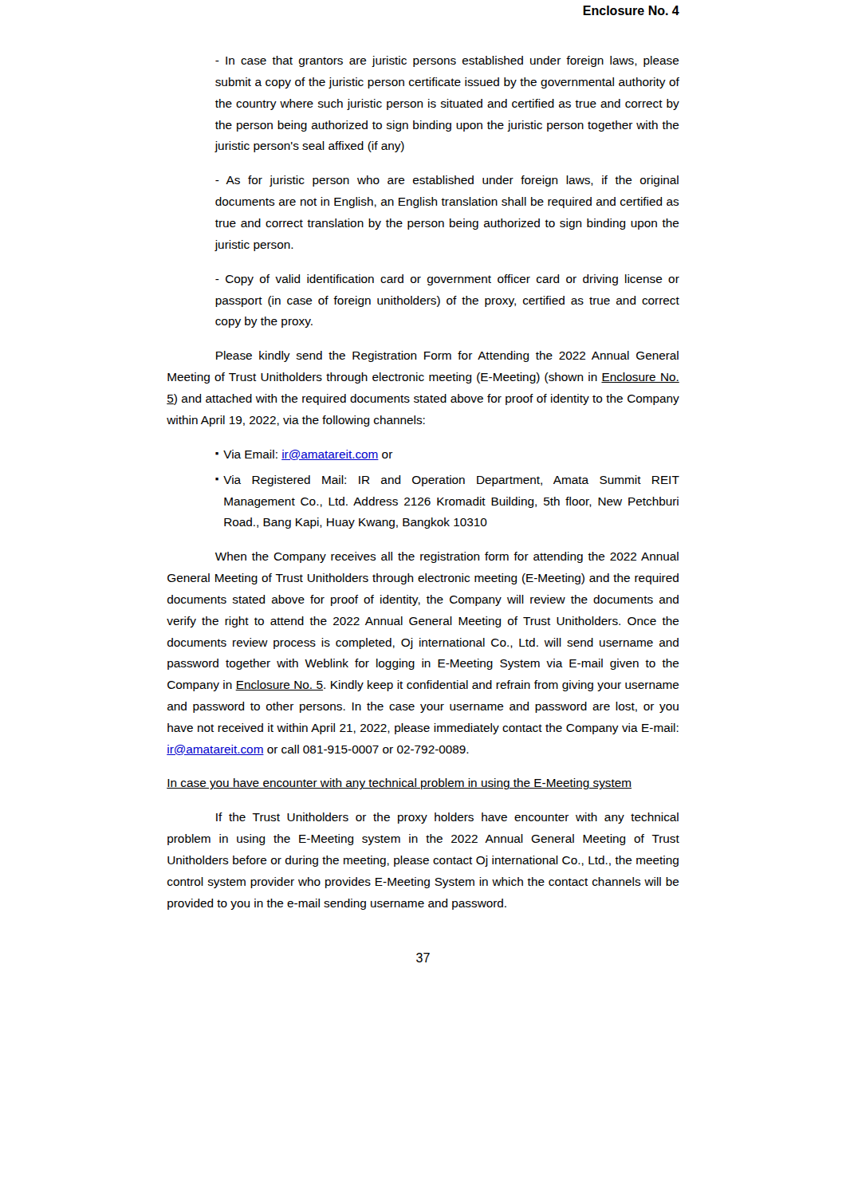Enclosure No. 4
- In case that grantors are juristic persons established under foreign laws, please submit a copy of the juristic person certificate issued by the governmental authority of the country where such juristic person is situated and certified as true and correct by the person being authorized to sign binding upon the juristic person together with the juristic person's seal affixed (if any)
- As for juristic person who are established under foreign laws, if the original documents are not in English, an English translation shall be required and certified as true and correct translation by the person being authorized to sign binding upon the juristic person.
- Copy of valid identification card or government officer card or driving license or passport (in case of foreign unitholders) of the proxy, certified as true and correct copy by the proxy.
Please kindly send the Registration Form for Attending the 2022 Annual General Meeting of Trust Unitholders through electronic meeting (E-Meeting) (shown in Enclosure No. 5) and attached with the required documents stated above for proof of identity to the Company within April 19, 2022, via the following channels:
▪ Via Email: ir@amatareit.com or
▪ Via Registered Mail: IR and Operation Department, Amata Summit REIT Management Co., Ltd. Address 2126 Kromadit Building, 5th floor, New Petchburi Road., Bang Kapi, Huay Kwang, Bangkok 10310
When the Company receives all the registration form for attending the 2022 Annual General Meeting of Trust Unitholders through electronic meeting (E-Meeting) and the required documents stated above for proof of identity, the Company will review the documents and verify the right to attend the 2022 Annual General Meeting of Trust Unitholders. Once the documents review process is completed, Oj international Co., Ltd. will send username and password together with Weblink for logging in E-Meeting System via E-mail given to the Company in Enclosure No. 5. Kindly keep it confidential and refrain from giving your username and password to other persons. In the case your username and password are lost, or you have not received it within April 21, 2022, please immediately contact the Company via E-mail: ir@amatareit.com or call 081-915-0007 or 02-792-0089.
In case you have encounter with any technical problem in using the E-Meeting system
If the Trust Unitholders or the proxy holders have encounter with any technical problem in using the E-Meeting system in the 2022 Annual General Meeting of Trust Unitholders before or during the meeting, please contact Oj international Co., Ltd., the meeting control system provider who provides E-Meeting System in which the contact channels will be provided to you in the e-mail sending username and password.
37